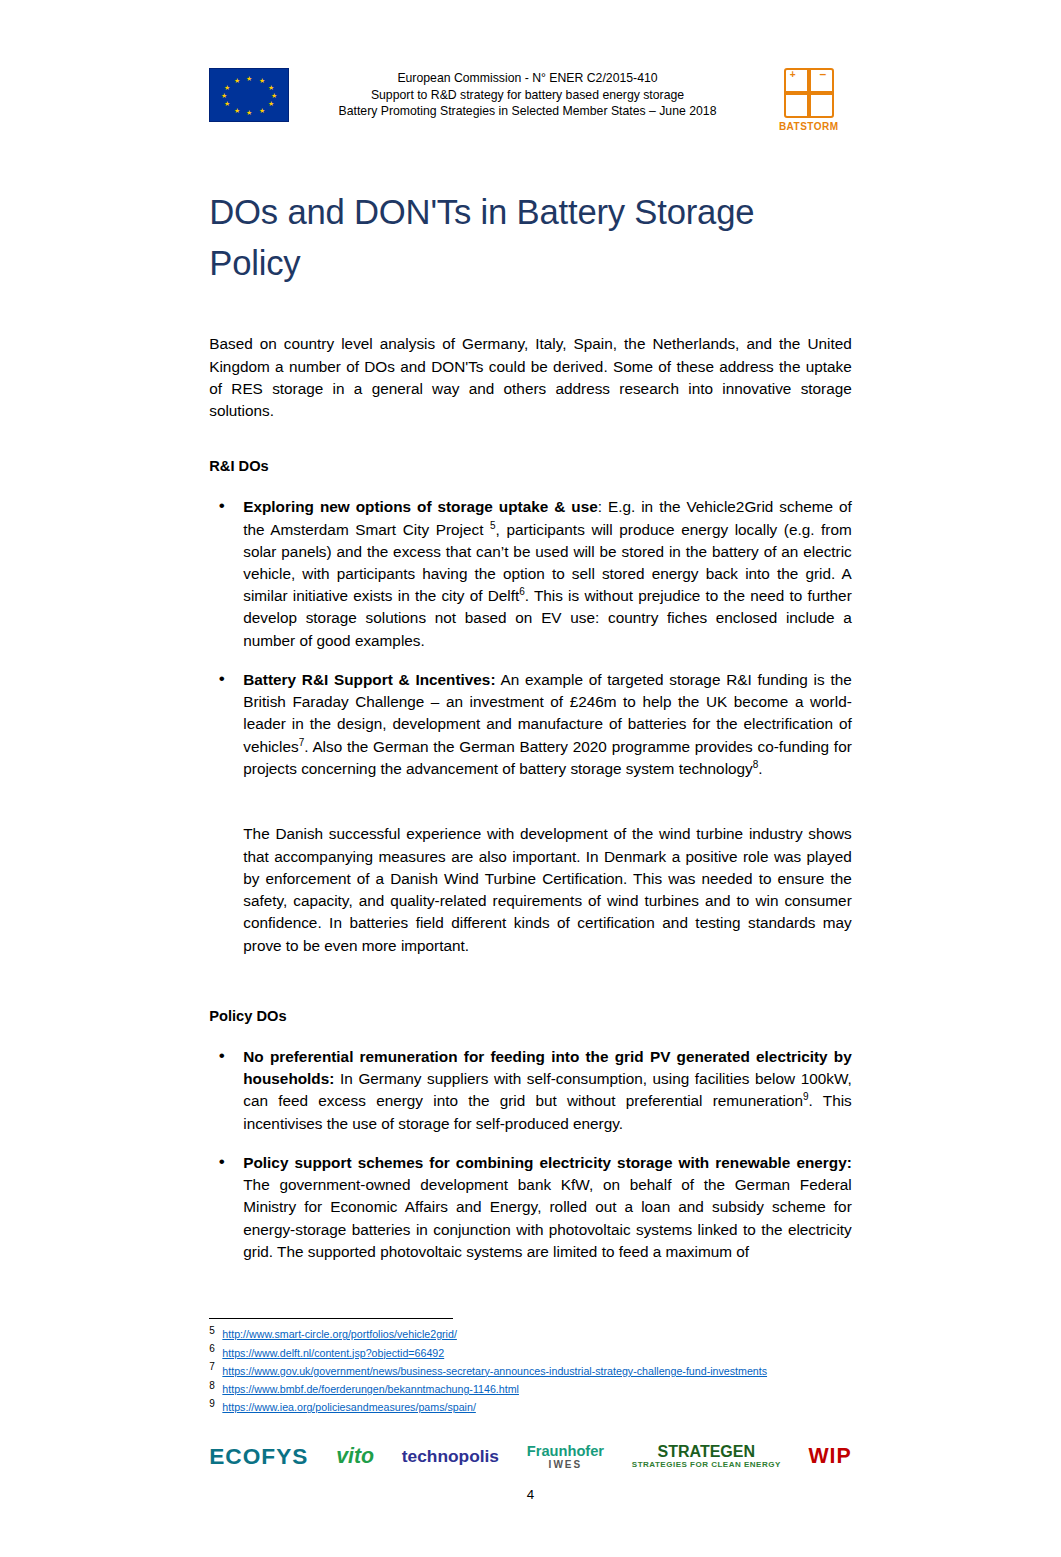★ ★ ★ ★ ★ ★ ★ ★ ★ ★ ★ ★
European Commission - N° ENER C2/2015-410
Support to R&D strategy for battery based energy storage
Battery Promoting Strategies in Selected Member States – June 2018
BATSTORM
DOs and DON'Ts in Battery Storage Policy
Based on country level analysis of Germany, Italy, Spain, the Netherlands, and the United Kingdom a number of DOs and DON'Ts could be derived. Some of these address the uptake of RES storage in a general way and others address research into innovative storage solutions.
R&I DOs
Exploring new options of storage uptake & use: E.g. in the Vehicle2Grid scheme of the Amsterdam Smart City Project 5, participants will produce energy locally (e.g. from solar panels) and the excess that can’t be used will be stored in the battery of an electric vehicle, with participants having the option to sell stored energy back into the grid. A similar initiative exists in the city of Delft6. This is without prejudice to the need to further develop storage solutions not based on EV use: country fiches enclosed include a number of good examples.
Battery R&I Support & Incentives: An example of targeted storage R&I funding is the British Faraday Challenge – an investment of £246m to help the UK become a world-leader in the design, development and manufacture of batteries for the electrification of vehicles7. Also the German the German Battery 2020 programme provides co-funding for projects concerning the advancement of battery storage system technology8.
The Danish successful experience with development of the wind turbine industry shows that accompanying measures are also important. In Denmark a positive role was played by enforcement of a Danish Wind Turbine Certification. This was needed to ensure the safety, capacity, and quality-related requirements of wind turbines and to win consumer confidence. In batteries field different kinds of certification and testing standards may prove to be even more important.
Policy DOs
No preferential remuneration for feeding into the grid PV generated electricity by households: In Germany suppliers with self-consumption, using facilities below 100kW, can feed excess energy into the grid but without preferential remuneration9. This incentivises the use of storage for self-produced energy.
Policy support schemes for combining electricity storage with renewable energy: The government-owned development bank KfW, on behalf of the German Federal Ministry for Economic Affairs and Energy, rolled out a loan and subsidy scheme for energy-storage batteries in conjunction with photovoltaic systems linked to the electricity grid. The supported photovoltaic systems are limited to feed a maximum of
5http://www.smart-circle.org/portfolios/vehicle2grid/
6https://www.delft.nl/content.jsp?objectid=66492
7https://www.gov.uk/government/news/business-secretary-announces-industrial-strategy-challenge-fund-investments
8https://www.bmbf.de/foerderungen/bekanntmachung-1146.html
9https://www.iea.org/policiesandmeasures/pams/spain/
ECOFYS
vito
technopolis
FraunhoferIWES
STRATEGENSTRATEGIES FOR CLEAN ENERGY
WIP
4